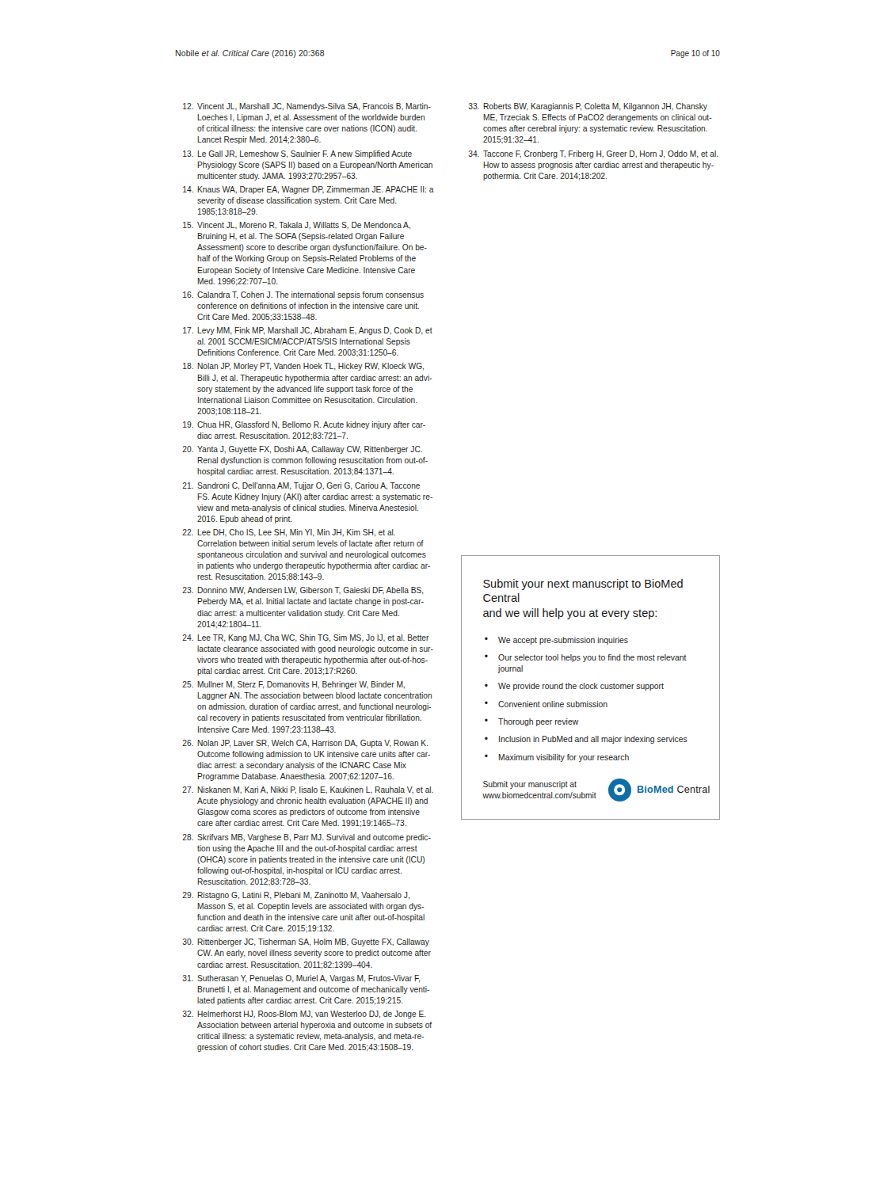Nobile et al. Critical Care (2016) 20:368
Page 10 of 10
12. Vincent JL, Marshall JC, Namendys-Silva SA, Francois B, Martin-Loeches I, Lipman J, et al. Assessment of the worldwide burden of critical illness: the intensive care over nations (ICON) audit. Lancet Respir Med. 2014;2:380–6.
13. Le Gall JR, Lemeshow S, Saulnier F. A new Simplified Acute Physiology Score (SAPS II) based on a European/North American multicenter study. JAMA. 1993;270:2957–63.
14. Knaus WA, Draper EA, Wagner DP, Zimmerman JE. APACHE II: a severity of disease classification system. Crit Care Med. 1985;13:818–29.
15. Vincent JL, Moreno R, Takala J, Willatts S, De Mendonca A, Bruining H, et al. The SOFA (Sepsis-related Organ Failure Assessment) score to describe organ dysfunction/failure. On behalf of the Working Group on Sepsis-Related Problems of the European Society of Intensive Care Medicine. Intensive Care Med. 1996;22:707–10.
16. Calandra T, Cohen J. The international sepsis forum consensus conference on definitions of infection in the intensive care unit. Crit Care Med. 2005;33:1538–48.
17. Levy MM, Fink MP, Marshall JC, Abraham E, Angus D, Cook D, et al. 2001 SCCM/ESICM/ACCP/ATS/SIS International Sepsis Definitions Conference. Crit Care Med. 2003;31:1250–6.
18. Nolan JP, Morley PT, Vanden Hoek TL, Hickey RW, Kloeck WG, Billi J, et al. Therapeutic hypothermia after cardiac arrest: an advisory statement by the advanced life support task force of the International Liaison Committee on Resuscitation. Circulation. 2003;108:118–21.
19. Chua HR, Glassford N, Bellomo R. Acute kidney injury after cardiac arrest. Resuscitation. 2012;83:721–7.
20. Yanta J, Guyette FX, Doshi AA, Callaway CW, Rittenberger JC. Renal dysfunction is common following resuscitation from out-of-hospital cardiac arrest. Resuscitation. 2013;84:1371–4.
21. Sandroni C, Dell'anna AM, Tujjar O, Geri G, Cariou A, Taccone FS. Acute Kidney Injury (AKI) after cardiac arrest: a systematic review and meta-analysis of clinical studies. Minerva Anestesiol. 2016. Epub ahead of print.
22. Lee DH, Cho IS, Lee SH, Min YI, Min JH, Kim SH, et al. Correlation between initial serum levels of lactate after return of spontaneous circulation and survival and neurological outcomes in patients who undergo therapeutic hypothermia after cardiac arrest. Resuscitation. 2015;88:143–9.
23. Donnino MW, Andersen LW, Giberson T, Gaieski DF, Abella BS, Peberdy MA, et al. Initial lactate and lactate change in post-cardiac arrest: a multicenter validation study. Crit Care Med. 2014;42:1804–11.
24. Lee TR, Kang MJ, Cha WC, Shin TG, Sim MS, Jo IJ, et al. Better lactate clearance associated with good neurologic outcome in survivors who treated with therapeutic hypothermia after out-of-hospital cardiac arrest. Crit Care. 2013;17:R260.
25. Mullner M, Sterz F, Domanovits H, Behringer W, Binder M, Laggner AN. The association between blood lactate concentration on admission, duration of cardiac arrest, and functional neurological recovery in patients resuscitated from ventricular fibrillation. Intensive Care Med. 1997;23:1138–43.
26. Nolan JP, Laver SR, Welch CA, Harrison DA, Gupta V, Rowan K. Outcome following admission to UK intensive care units after cardiac arrest: a secondary analysis of the ICNARC Case Mix Programme Database. Anaesthesia. 2007;62:1207–16.
27. Niskanen M, Kari A, Nikki P, Iisalo E, Kaukinen L, Rauhala V, et al. Acute physiology and chronic health evaluation (APACHE II) and Glasgow coma scores as predictors of outcome from intensive care after cardiac arrest. Crit Care Med. 1991;19:1465–73.
28. Skrifvars MB, Varghese B, Parr MJ. Survival and outcome prediction using the Apache III and the out-of-hospital cardiac arrest (OHCA) score in patients treated in the intensive care unit (ICU) following out-of-hospital, in-hospital or ICU cardiac arrest. Resuscitation. 2012;83:728–33.
29. Ristagno G, Latini R, Plebani M, Zaninotto M, Vaahersalo J, Masson S, et al. Copeptin levels are associated with organ dysfunction and death in the intensive care unit after out-of-hospital cardiac arrest. Crit Care. 2015;19:132.
30. Rittenberger JC, Tisherman SA, Holm MB, Guyette FX, Callaway CW. An early, novel illness severity score to predict outcome after cardiac arrest. Resuscitation. 2011;82:1399–404.
31. Sutherasan Y, Penuelas O, Muriel A, Vargas M, Frutos-Vivar F, Brunetti I, et al. Management and outcome of mechanically ventilated patients after cardiac arrest. Crit Care. 2015;19:215.
32. Helmerhorst HJ, Roos-Blom MJ, van Westerloo DJ, de Jonge E. Association between arterial hyperoxia and outcome in subsets of critical illness: a systematic review, meta-analysis, and meta-regression of cohort studies. Crit Care Med. 2015;43:1508–19.
33. Roberts BW, Karagiannis P, Coletta M, Kilgannon JH, Chansky ME, Trzeciak S. Effects of PaCO2 derangements on clinical outcomes after cerebral injury: a systematic review. Resuscitation. 2015;91:32–41.
34. Taccone F, Cronberg T, Friberg H, Greer D, Horn J, Oddo M, et al. How to assess prognosis after cardiac arrest and therapeutic hypothermia. Crit Care. 2014;18:202.
Submit your next manuscript to BioMed Central
and we will help you at every step:
We accept pre-submission inquiries
Our selector tool helps you to find the most relevant journal
We provide round the clock customer support
Convenient online submission
Thorough peer review
Inclusion in PubMed and all major indexing services
Maximum visibility for your research
Submit your manuscript at
www.biomedcentral.com/submit
BioMed Central